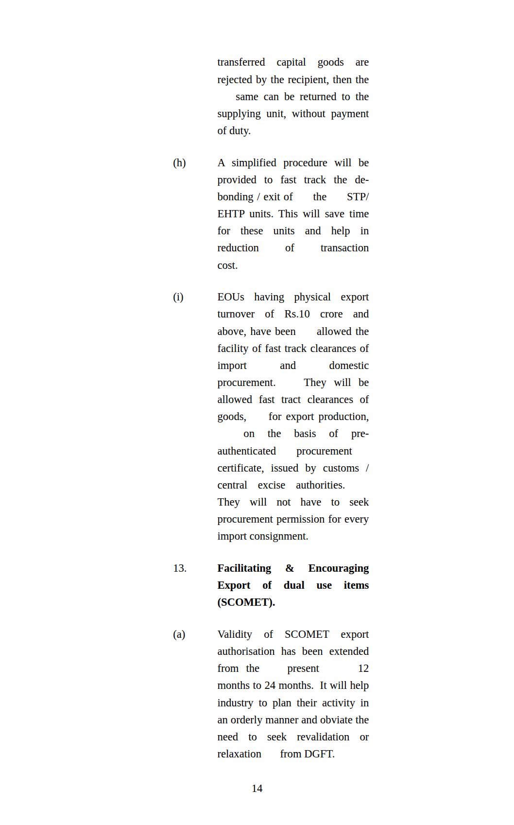transferred capital goods are rejected by the recipient, then the same can be returned to the supplying unit, without payment of duty.
(h)
A simplified procedure will be provided to fast track the de-bonding / exit of the STP/ EHTP units. This will save time for these units and help in reduction of transaction cost.
(i)
EOUs having physical export turnover of Rs.10 crore and above, have been allowed the facility of fast track clearances of import and domestic procurement. They will be allowed fast tract clearances of goods, for export production, on the basis of pre-authenticated procurement certificate, issued by customs / central excise authorities. They will not have to seek procurement permission for every import consignment.
13.
Facilitating & Encouraging Export of dual use items (SCOMET).
(a)
Validity of SCOMET export authorisation has been extended from the present 12 months to 24 months. It will help industry to plan their activity in an orderly manner and obviate the need to seek revalidation or relaxation from DGFT.
14